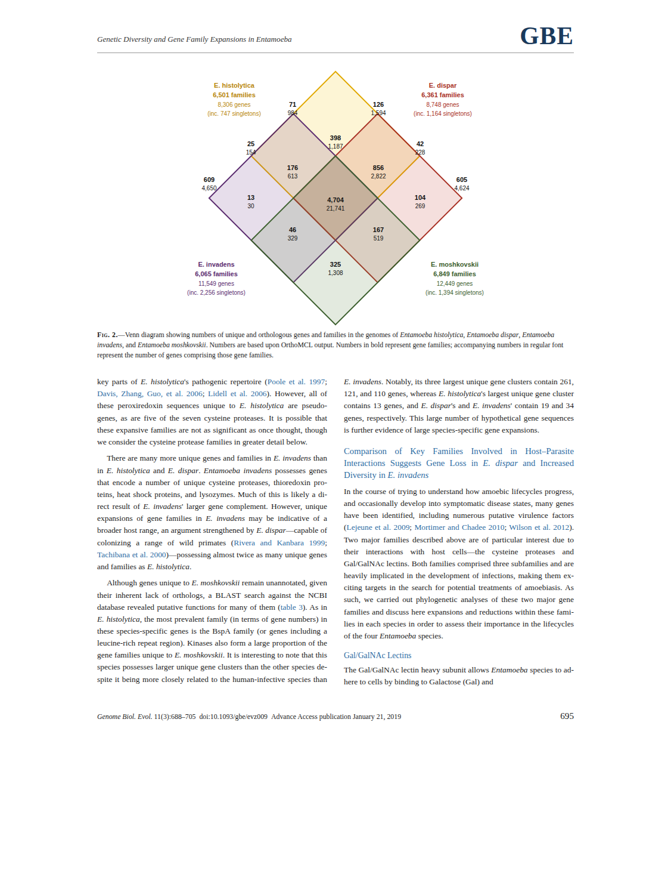Genetic Diversity and Gene Family Expansions in Entamoeba
GBE
E. histolytica 6,501 families 8,306 genes (inc. 747 singletons) E. dispar 6,361 families 8,748 genes (inc. 1,164 singletons) E. invadens 6,065 families 11,549 genes (inc. 2,256 singletons) E. moshkovskii 6,849 families 12,449 genes (inc. 1,394 singletons) 71 984 126 1,594 398 1,187 25 154 42 228 176 613 856 2,822 609 4,650 605 4,624 13 30 104 269 4,704 21,741 46 329 167 519 325 1,308
Fig. 2.—Venn diagram showing numbers of unique and orthologous genes and families in the genomes of Entamoeba histolytica, Entamoeba dispar, Entamoeba invadens, and Entamoeba moshkovskii. Numbers are based upon OrthoMCL output. Numbers in bold represent gene families; accompanying numbers in regular font represent the number of genes comprising those gene families.
key parts of E. histolytica's pathogenic repertoire (Poole et al. 1997; Davis, Zhang, Guo, et al. 2006; Lidell et al. 2006). However, all of these peroxiredoxin sequences unique to E. histolytica are pseudogenes, as are five of the seven cysteine proteases. It is possible that these expansive families are not as significant as once thought, though we consider the cysteine protease families in greater detail below.
There are many more unique genes and families in E. invadens than in E. histolytica and E. dispar. Entamoeba invadens possesses genes that encode a number of unique cysteine proteases, thioredoxin proteins, heat shock proteins, and lysozymes. Much of this is likely a direct result of E. invadens' larger gene complement. However, unique expansions of gene families in E. invadens may be indicative of a broader host range, an argument strengthened by E. dispar—capable of colonizing a range of wild primates (Rivera and Kanbara 1999; Tachibana et al. 2000)—possessing almost twice as many unique genes and families as E. histolytica.
Although genes unique to E. moshkovskii remain unannotated, given their inherent lack of orthologs, a BLAST search against the NCBI database revealed putative functions for many of them (table 3). As in E. histolytica, the most prevalent family (in terms of gene numbers) in these species-specific genes is the BspA family (or genes including a leucine-rich repeat region). Kinases also form a large proportion of the gene families unique to E. moshkovskii. It is interesting to note that this species possesses larger unique gene clusters than the other species despite it being more closely related to the human-infective species than E. invadens. Notably, its three largest unique gene clusters contain 261, 121, and 110 genes, whereas E. histolytica's largest unique gene cluster contains 13 genes, and E. dispar's and E. invadens' contain 19 and 34 genes, respectively. This large number of hypothetical gene sequences is further evidence of large species-specific gene expansions.
Comparison of Key Families Involved in Host–Parasite Interactions Suggests Gene Loss in E. dispar and Increased Diversity in E. invadens
In the course of trying to understand how amoebic lifecycles progress, and occasionally develop into symptomatic disease states, many genes have been identified, including numerous putative virulence factors (Lejeune et al. 2009; Mortimer and Chadee 2010; Wilson et al. 2012). Two major families described above are of particular interest due to their interactions with host cells—the cysteine proteases and Gal/GalNAc lectins. Both families comprised three subfamilies and are heavily implicated in the development of infections, making them exciting targets in the search for potential treatments of amoebiasis. As such, we carried out phylogenetic analyses of these two major gene families and discuss here expansions and reductions within these families in each species in order to assess their importance in the lifecycles of the four Entamoeba species.
Gal/GalNAc Lectins
The Gal/GalNAc lectin heavy subunit allows Entamoeba species to adhere to cells by binding to Galactose (Gal) and
Genome Biol. Evol. 11(3):688–705 doi:10.1093/gbe/evz009 Advance Access publication January 21, 2019
695